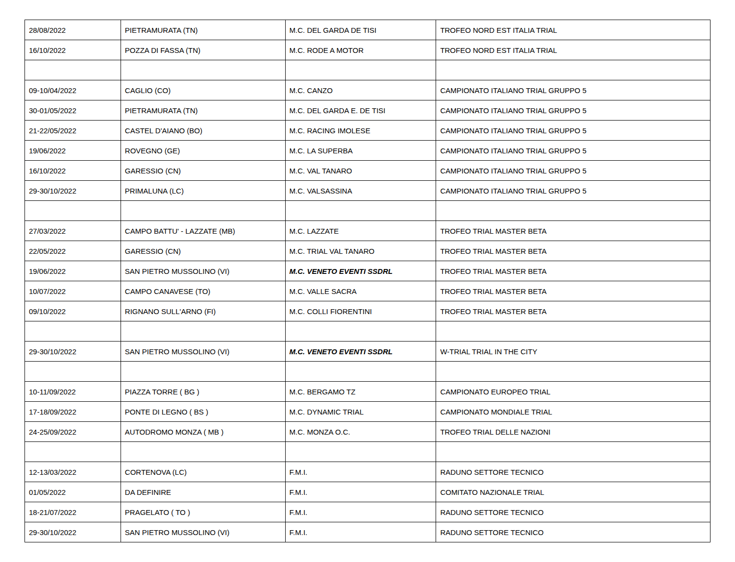| 28/08/2022 | PIETRAMURATA (TN) | M.C. DEL GARDA DE TISI | TROFEO NORD EST ITALIA TRIAL |
| 16/10/2022 | POZZA DI FASSA (TN) | M.C. RODE A MOTOR | TROFEO NORD EST ITALIA TRIAL |
| 09-10/04/2022 | CAGLIO (CO) | M.C. CANZO | CAMPIONATO ITALIANO TRIAL GRUPPO 5 |
| 30-01/05/2022 | PIETRAMURATA (TN) | M.C. DEL GARDA E. DE TISI | CAMPIONATO ITALIANO TRIAL GRUPPO 5 |
| 21-22/05/2022 | CASTEL D'AIANO (BO) | M.C. RACING IMOLESE | CAMPIONATO ITALIANO TRIAL GRUPPO 5 |
| 19/06/2022 | ROVEGNO (GE) | M.C. LA SUPERBA | CAMPIONATO ITALIANO TRIAL GRUPPO 5 |
| 16/10/2022 | GARESSIO (CN) | M.C. VAL TANARO | CAMPIONATO ITALIANO TRIAL GRUPPO 5 |
| 29-30/10/2022 | PRIMALUNA (LC) | M.C. VALSASSINA | CAMPIONATO ITALIANO TRIAL GRUPPO 5 |
| 27/03/2022 | CAMPO BATTU' - LAZZATE (MB) | M.C. LAZZATE | TROFEO TRIAL MASTER BETA |
| 22/05/2022 | GARESSIO (CN) | M.C. TRIAL VAL TANARO | TROFEO TRIAL MASTER BETA |
| 19/06/2022 | SAN PIETRO MUSSOLINO (VI) | M.C. VENETO EVENTI SSDRL | TROFEO TRIAL MASTER BETA |
| 10/07/2022 | CAMPO CANAVESE (TO) | M.C. VALLE SACRA | TROFEO TRIAL MASTER BETA |
| 09/10/2022 | RIGNANO SULL'ARNO (FI) | M.C. COLLI FIORENTINI | TROFEO TRIAL MASTER BETA |
| 29-30/10/2022 | SAN PIETRO MUSSOLINO (VI) | M.C. VENETO EVENTI SSDRL | W-TRIAL TRIAL IN THE CITY |
| 10-11/09/2022 | PIAZZA TORRE ( BG ) | M.C. BERGAMO TZ | CAMPIONATO EUROPEO TRIAL |
| 17-18/09/2022 | PONTE DI LEGNO ( BS ) | M.C. DYNAMIC TRIAL | CAMPIONATO MONDIALE TRIAL |
| 24-25/09/2022 | AUTODROMO MONZA ( MB ) | M.C. MONZA O.C. | TROFEO TRIAL DELLE NAZIONI |
| 12-13/03/2022 | CORTENOVA (LC) | F.M.I. | RADUNO SETTORE TECNICO |
| 01/05/2022 | DA DEFINIRE | F.M.I. | COMITATO NAZIONALE TRIAL |
| 18-21/07/2022 | PRAGELATO ( TO ) | F.M.I. | RADUNO SETTORE TECNICO |
| 29-30/10/2022 | SAN PIETRO MUSSOLINO (VI) | F.M.I. | RADUNO SETTORE TECNICO |